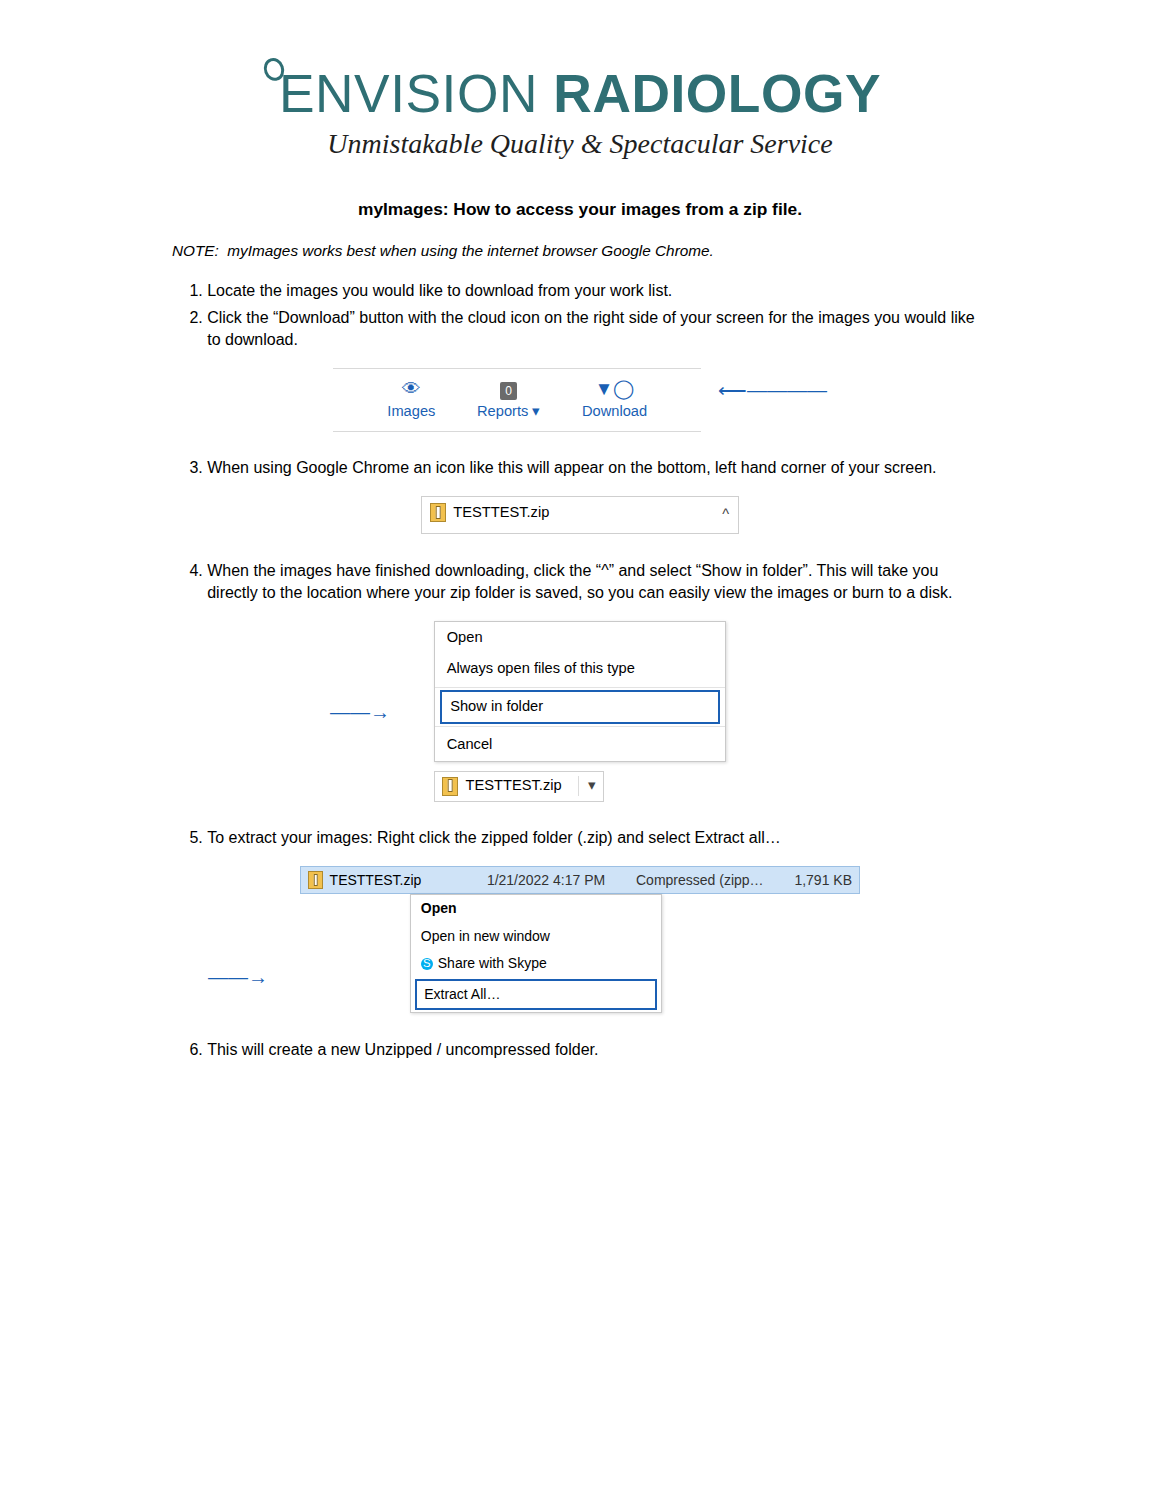ENVISION RADIOLOGY
Unmistakable Quality & Spectacular Service
myImages: How to access your images from a zip file.
NOTE: myImages works best when using the internet browser Google Chrome.
Locate the images you would like to download from your work list.
Click the “Download” button with the cloud icon on the right side of your screen for the images you would like to download.
👁Images 0 Reports ▾ ▼◯Download ⟵————
When using Google Chrome an icon like this will appear on the bottom, left hand corner of your screen.
TESTTEST.zip ^
When the images have finished downloading, click the “^” and select “Show in folder”. This will take you directly to the location where your zip folder is saved, so you can easily view the images or burn to a disk.
——→
Open
Always open files of this type
Show in folder
Cancel
TESTTEST.zip ▾
To extract your images: Right click the zipped folder (.zip) and select Extract all…
TESTTEST.zip 1/21/2022 4:17 PM Compressed (zipp… 1,791 KB
Open
Open in new window
Share with Skype
Extract All…
——→
This will create a new Unzipped / uncompressed folder.